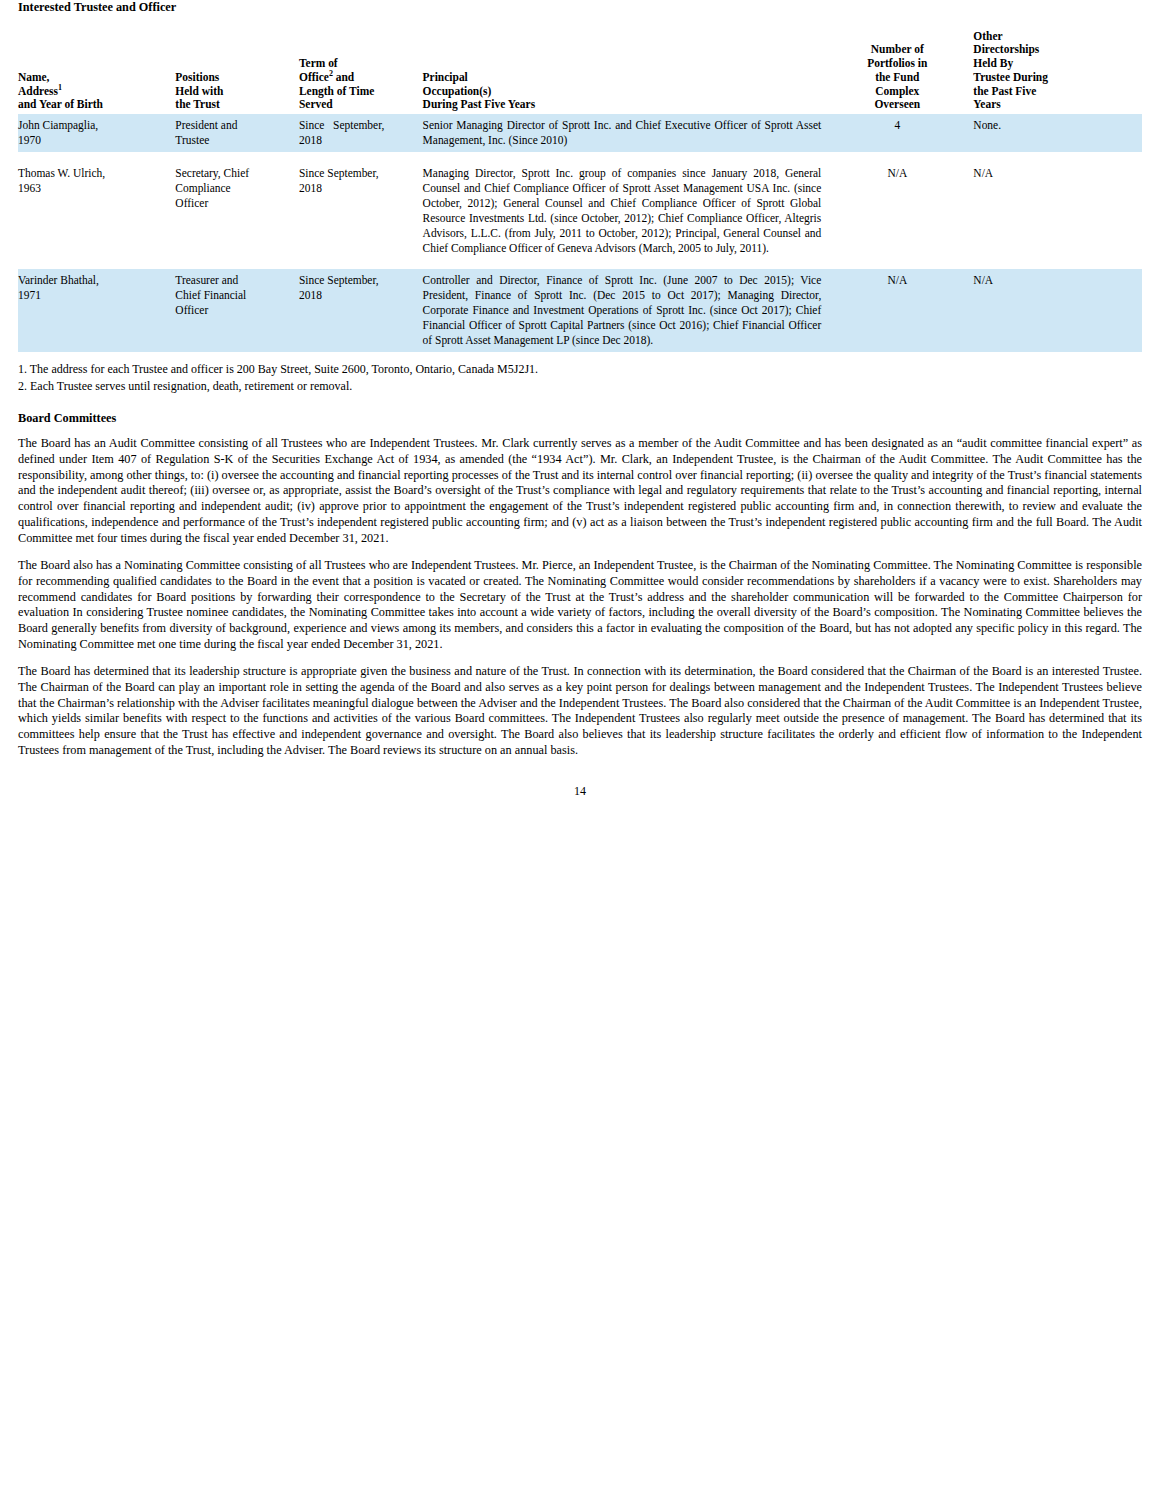Interested Trustee and Officer
| Name, Address 1 and Year of Birth | Positions Held with the Trust | Term of Office 2 and Length of Time Served | Principal Occupation(s) During Past Five Years | Number of Portfolios in the Fund Complex Overseen | Other Directorships Held By Trustee During the Past Five Years |
| --- | --- | --- | --- | --- | --- |
| John Ciampaglia, 1970 | President and Trustee | Since September, 2018 | Senior Managing Director of Sprott Inc. and Chief Executive Officer of Sprott Asset Management, Inc. (Since 2010) | 4 | None. |
| Thomas W. Ulrich, 1963 | Secretary, Chief Compliance Officer | Since September, 2018 | Managing Director, Sprott Inc. group of companies since January 2018, General Counsel and Chief Compliance Officer of Sprott Asset Management USA Inc. (since October, 2012); General Counsel and Chief Compliance Officer of Sprott Global Resource Investments Ltd. (since October, 2012); Chief Compliance Officer, Altegris Advisors, L.L.C. (from July, 2011 to October, 2012); Principal, General Counsel and Chief Compliance Officer of Geneva Advisors (March, 2005 to July, 2011). | N/A | N/A |
| Varinder Bhathal, 1971 | Treasurer and Chief Financial Officer | Since September, 2018 | Controller and Director, Finance of Sprott Inc. (June 2007 to Dec 2015); Vice President, Finance of Sprott Inc. (Dec 2015 to Oct 2017); Managing Director, Corporate Finance and Investment Operations of Sprott Inc. (since Oct 2017); Chief Financial Officer of Sprott Capital Partners (since Oct 2016); Chief Financial Officer of Sprott Asset Management LP (since Dec 2018). | N/A | N/A |
1. The address for each Trustee and officer is 200 Bay Street, Suite 2600, Toronto, Ontario, Canada M5J2J1.
2. Each Trustee serves until resignation, death, retirement or removal.
Board Committees
The Board has an Audit Committee consisting of all Trustees who are Independent Trustees. Mr. Clark currently serves as a member of the Audit Committee and has been designated as an “audit committee financial expert” as defined under Item 407 of Regulation S-K of the Securities Exchange Act of 1934, as amended (the “1934 Act”). Mr. Clark, an Independent Trustee, is the Chairman of the Audit Committee. The Audit Committee has the responsibility, among other things, to: (i) oversee the accounting and financial reporting processes of the Trust and its internal control over financial reporting; (ii) oversee the quality and integrity of the Trust’s financial statements and the independent audit thereof; (iii) oversee or, as appropriate, assist the Board’s oversight of the Trust’s compliance with legal and regulatory requirements that relate to the Trust’s accounting and financial reporting, internal control over financial reporting and independent audit; (iv) approve prior to appointment the engagement of the Trust’s independent registered public accounting firm and, in connection therewith, to review and evaluate the qualifications, independence and performance of the Trust’s independent registered public accounting firm; and (v) act as a liaison between the Trust’s independent registered public accounting firm and the full Board. The Audit Committee met four times during the fiscal year ended December 31, 2021.
The Board also has a Nominating Committee consisting of all Trustees who are Independent Trustees. Mr. Pierce, an Independent Trustee, is the Chairman of the Nominating Committee. The Nominating Committee is responsible for recommending qualified candidates to the Board in the event that a position is vacated or created. The Nominating Committee would consider recommendations by shareholders if a vacancy were to exist. Shareholders may recommend candidates for Board positions by forwarding their correspondence to the Secretary of the Trust at the Trust’s address and the shareholder communication will be forwarded to the Committee Chairperson for evaluation In considering Trustee nominee candidates, the Nominating Committee takes into account a wide variety of factors, including the overall diversity of the Board’s composition. The Nominating Committee believes the Board generally benefits from diversity of background, experience and views among its members, and considers this a factor in evaluating the composition of the Board, but has not adopted any specific policy in this regard. The Nominating Committee met one time during the fiscal year ended December 31, 2021.
The Board has determined that its leadership structure is appropriate given the business and nature of the Trust. In connection with its determination, the Board considered that the Chairman of the Board is an interested Trustee. The Chairman of the Board can play an important role in setting the agenda of the Board and also serves as a key point person for dealings between management and the Independent Trustees. The Independent Trustees believe that the Chairman’s relationship with the Adviser facilitates meaningful dialogue between the Adviser and the Independent Trustees. The Board also considered that the Chairman of the Audit Committee is an Independent Trustee, which yields similar benefits with respect to the functions and activities of the various Board committees. The Independent Trustees also regularly meet outside the presence of management. The Board has determined that its committees help ensure that the Trust has effective and independent governance and oversight. The Board also believes that its leadership structure facilitates the orderly and efficient flow of information to the Independent Trustees from management of the Trust, including the Adviser. The Board reviews its structure on an annual basis.
14